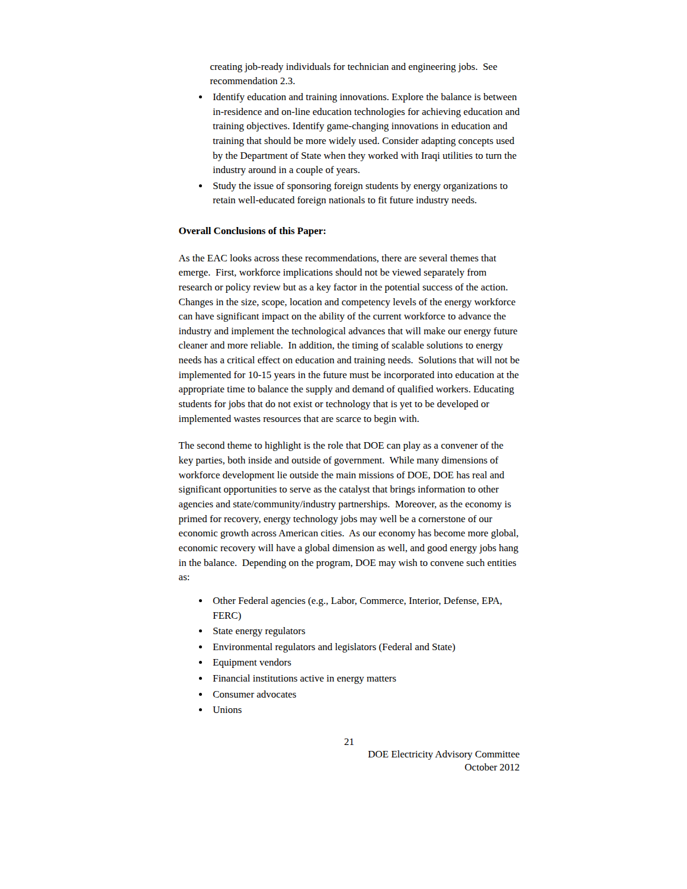creating job-ready individuals for technician and engineering jobs. See recommendation 2.3.
Identify education and training innovations. Explore the balance is between in-residence and on-line education technologies for achieving education and training objectives. Identify game-changing innovations in education and training that should be more widely used. Consider adapting concepts used by the Department of State when they worked with Iraqi utilities to turn the industry around in a couple of years.
Study the issue of sponsoring foreign students by energy organizations to retain well-educated foreign nationals to fit future industry needs.
Overall Conclusions of this Paper:
As the EAC looks across these recommendations, there are several themes that emerge. First, workforce implications should not be viewed separately from research or policy review but as a key factor in the potential success of the action. Changes in the size, scope, location and competency levels of the energy workforce can have significant impact on the ability of the current workforce to advance the industry and implement the technological advances that will make our energy future cleaner and more reliable. In addition, the timing of scalable solutions to energy needs has a critical effect on education and training needs. Solutions that will not be implemented for 10-15 years in the future must be incorporated into education at the appropriate time to balance the supply and demand of qualified workers. Educating students for jobs that do not exist or technology that is yet to be developed or implemented wastes resources that are scarce to begin with.
The second theme to highlight is the role that DOE can play as a convener of the key parties, both inside and outside of government. While many dimensions of workforce development lie outside the main missions of DOE, DOE has real and significant opportunities to serve as the catalyst that brings information to other agencies and state/community/industry partnerships. Moreover, as the economy is primed for recovery, energy technology jobs may well be a cornerstone of our economic growth across American cities. As our economy has become more global, economic recovery will have a global dimension as well, and good energy jobs hang in the balance. Depending on the program, DOE may wish to convene such entities as:
Other Federal agencies (e.g., Labor, Commerce, Interior, Defense, EPA, FERC)
State energy regulators
Environmental regulators and legislators (Federal and State)
Equipment vendors
Financial institutions active in energy matters
Consumer advocates
Unions
21
DOE Electricity Advisory Committee
October 2012